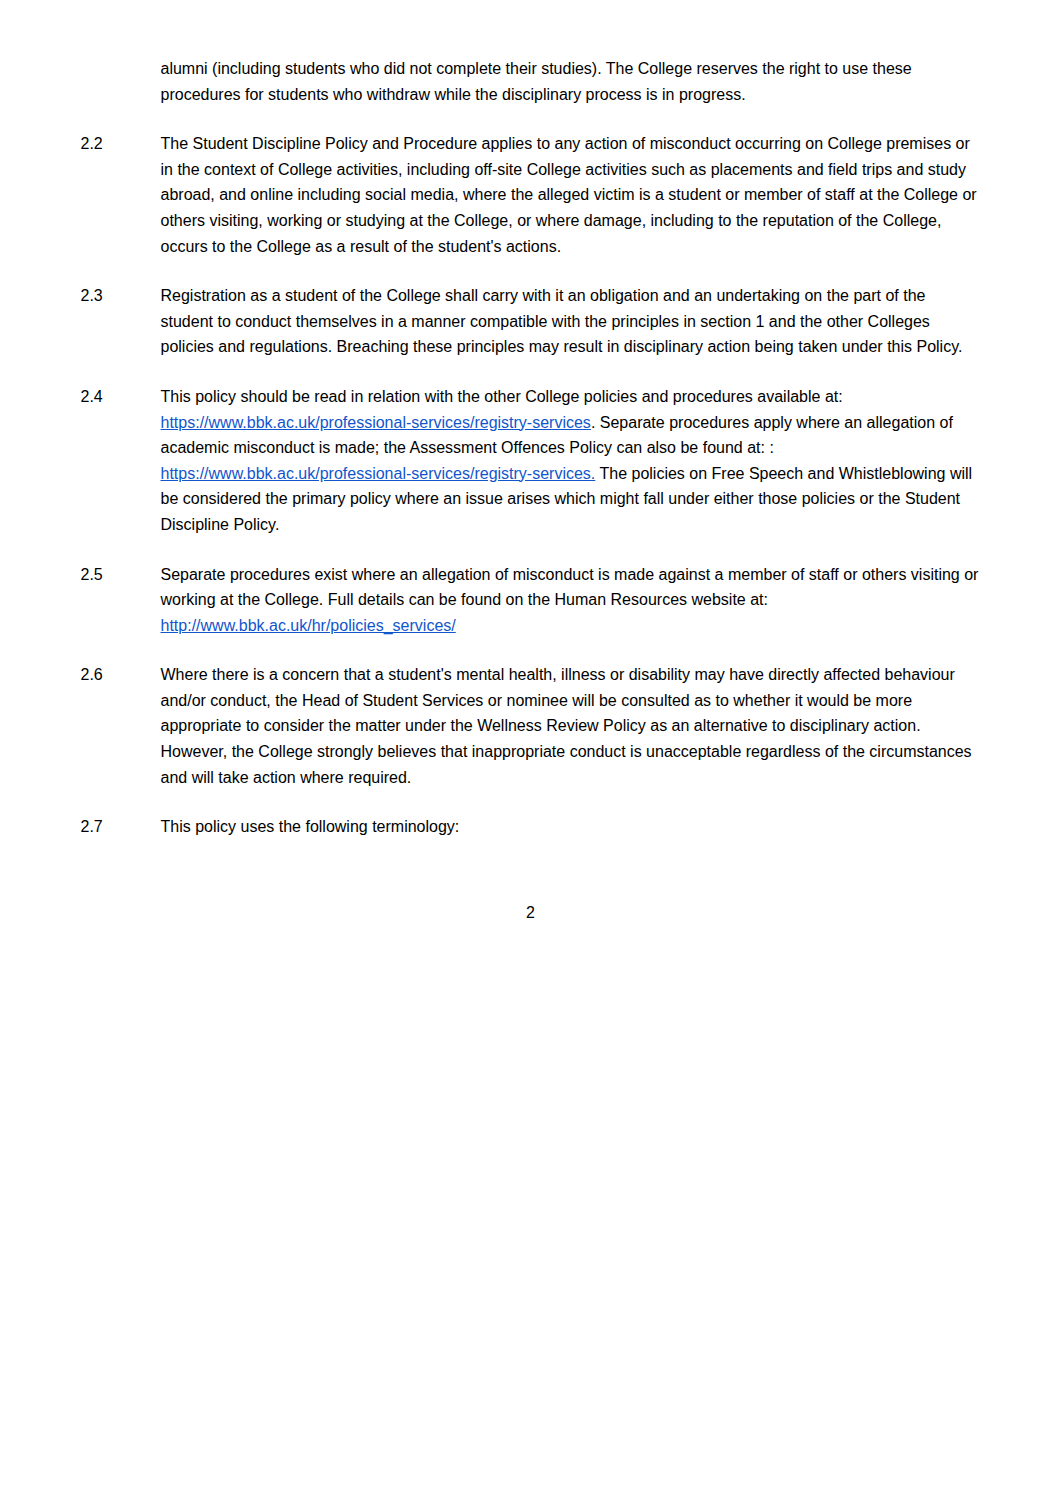alumni (including students who did not complete their studies). The College reserves the right to use these procedures for students who withdraw while the disciplinary process is in progress.
2.2
The Student Discipline Policy and Procedure applies to any action of misconduct occurring on College premises or in the context of College activities, including off-site College activities such as placements and field trips and study abroad, and online including social media, where the alleged victim is a student or member of staff at the College or others visiting, working or studying at the College, or where damage, including to the reputation of the College, occurs to the College as a result of the student's actions.
2.3
Registration as a student of the College shall carry with it an obligation and an undertaking on the part of the student to conduct themselves in a manner compatible with the principles in section 1 and the other Colleges policies and regulations. Breaching these principles may result in disciplinary action being taken under this Policy.
2.4
This policy should be read in relation with the other College policies and procedures available at: https://www.bbk.ac.uk/professional-services/registry-services. Separate procedures apply where an allegation of academic misconduct is made; the Assessment Offences Policy can also be found at: : https://www.bbk.ac.uk/professional-services/registry-services. The policies on Free Speech and Whistleblowing will be considered the primary policy where an issue arises which might fall under either those policies or the Student Discipline Policy.
2.5
Separate procedures exist where an allegation of misconduct is made against a member of staff or others visiting or working at the College. Full details can be found on the Human Resources website at: http://www.bbk.ac.uk/hr/policies_services/
2.6
Where there is a concern that a student's mental health, illness or disability may have directly affected behaviour and/or conduct, the Head of Student Services or nominee will be consulted as to whether it would be more appropriate to consider the matter under the Wellness Review Policy as an alternative to disciplinary action. However, the College strongly believes that inappropriate conduct is unacceptable regardless of the circumstances and will take action where required.
2.7
This policy uses the following terminology:
2